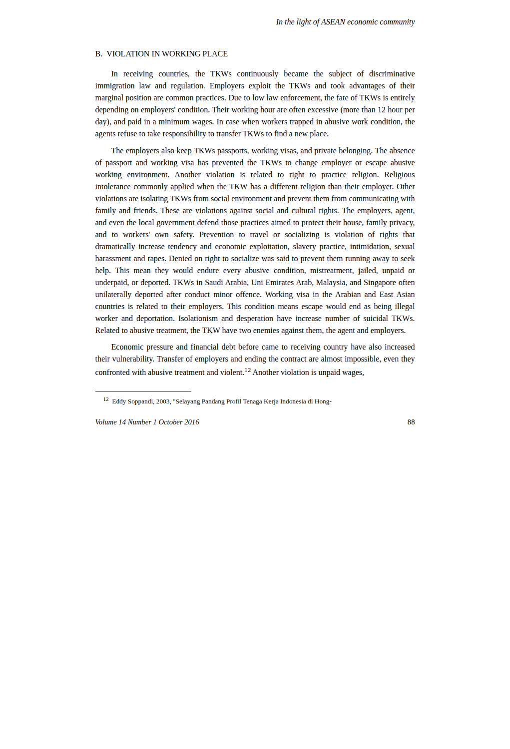In the light of ASEAN economic community
B. Violation in Working Place
In receiving countries, the TKWs continuously became the subject of discriminative immigration law and regulation. Employers exploit the TKWs and took advantages of their marginal position are common practices. Due to low law enforcement, the fate of TKWs is entirely depending on employers' condition. Their working hour are often excessive (more than 12 hour per day), and paid in a minimum wages. In case when workers trapped in abusive work condition, the agents refuse to take responsibility to transfer TKWs to find a new place.
The employers also keep TKWs passports, working visas, and private belonging. The absence of passport and working visa has prevented the TKWs to change employer or escape abusive working environment. Another violation is related to right to practice religion. Religious intolerance commonly applied when the TKW has a different religion than their employer. Other violations are isolating TKWs from social environment and prevent them from communicating with family and friends. These are violations against social and cultural rights. The employers, agent, and even the local government defend those practices aimed to protect their house, family privacy, and to workers' own safety. Prevention to travel or socializing is violation of rights that dramatically increase tendency and economic exploitation, slavery practice, intimidation, sexual harassment and rapes. Denied on right to socialize was said to prevent them running away to seek help. This mean they would endure every abusive condition, mistreatment, jailed, unpaid or underpaid, or deported. TKWs in Saudi Arabia, Uni Emirates Arab, Malaysia, and Singapore often unilaterally deported after conduct minor offence. Working visa in the Arabian and East Asian countries is related to their employers. This condition means escape would end as being illegal worker and deportation. Isolationism and desperation have increase number of suicidal TKWs. Related to abusive treatment, the TKW have two enemies against them, the agent and employers.
Economic pressure and financial debt before came to receiving country have also increased their vulnerability. Transfer of employers and ending the contract are almost impossible, even they confronted with abusive treatment and violent.12 Another violation is unpaid wages,
12 Eddy Soppandi, 2003, "Selayang Pandang Profil Tenaga Kerja Indonesia di Hong-
Volume 14 Number 1 October 2016 88